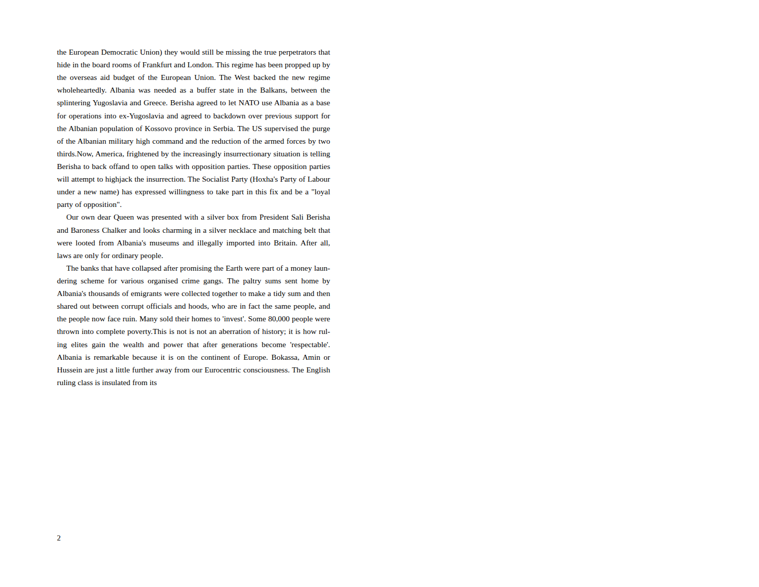the European Democratic Union) they would still be missing the true perpetrators that hide in the board rooms of Frankfurt and London. This regime has been propped up by the overseas aid budget of the European Union. The West backed the new regime wholeheartedly. Albania was needed as a buffer state in the Balkans, between the splintering Yugoslavia and Greece. Berisha agreed to let NATO use Albania as a base for operations into ex-Yugoslavia and agreed to backdown over previous support for the Albanian population of Kossovo province in Serbia. The US supervised the purge of the Albanian military high command and the reduction of the armed forces by two thirds.Now, America, frightened by the increasingly insurrectionary situation is telling Berisha to back offand to open talks with opposition parties. These opposition parties will attempt to highjack the insurrection. The Socialist Party (Hoxha's Party of Labour under a new name) has expressed willingness to take part in this fix and be a "loyal party of opposition".
Our own dear Queen was presented with a silver box from President Sali Berisha and Baroness Chalker and looks charming in a silver necklace and matching belt that were looted from Albania's museums and illegally imported into Britain. After all, laws are only for ordinary people.
The banks that have collapsed after promising the Earth were part of a money laundering scheme for various organised crime gangs. The paltry sums sent home by Albania's thousands of emigrants were collected together to make a tidy sum and then shared out between corrupt officials and hoods, who are in fact the same people, and the people now face ruin. Many sold their homes to 'invest'. Some 80,000 people were thrown into complete poverty.This is not is not an aberration of history; it is how ruling elites gain the wealth and power that after generations become 'respectable'. Albania is remarkable because it is on the continent of Europe. Bokassa, Amin or Hussein are just a little further away from our Eurocentric consciousness. The English ruling class is insulated from its
2